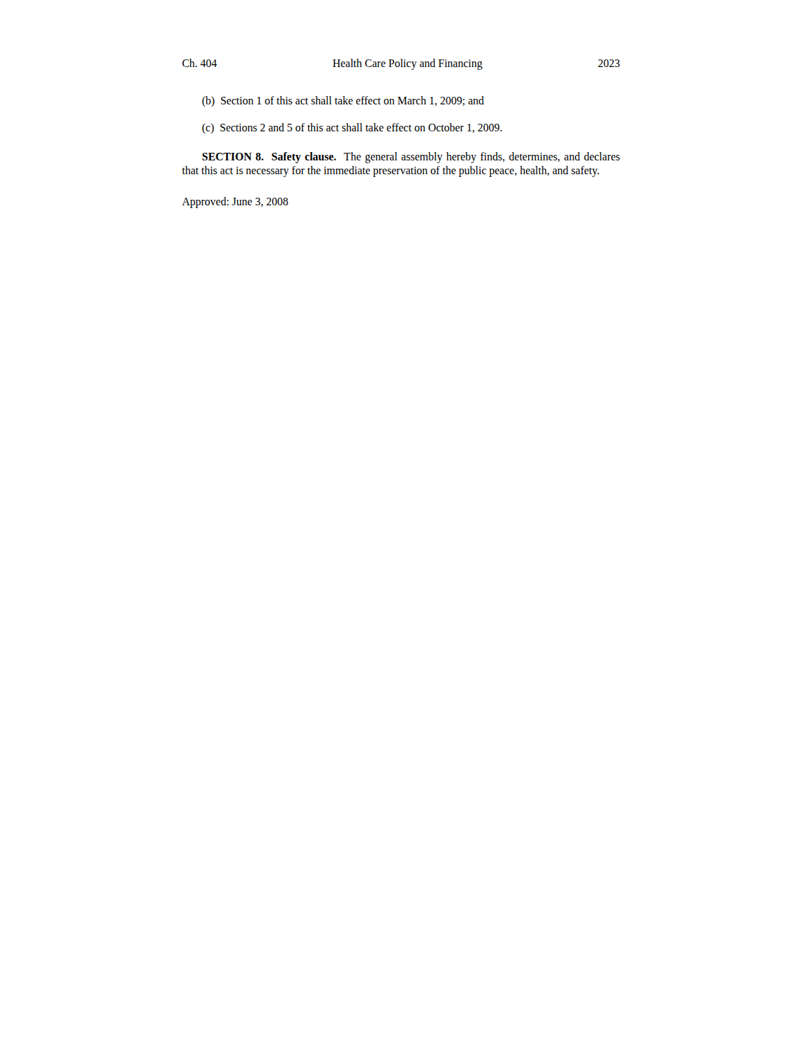Ch. 404 Health Care Policy and Financing 2023
(b) Section 1 of this act shall take effect on March 1, 2009; and
(c) Sections 2 and 5 of this act shall take effect on October 1, 2009.
SECTION 8. Safety clause. The general assembly hereby finds, determines, and declares that this act is necessary for the immediate preservation of the public peace, health, and safety.
Approved: June 3, 2008